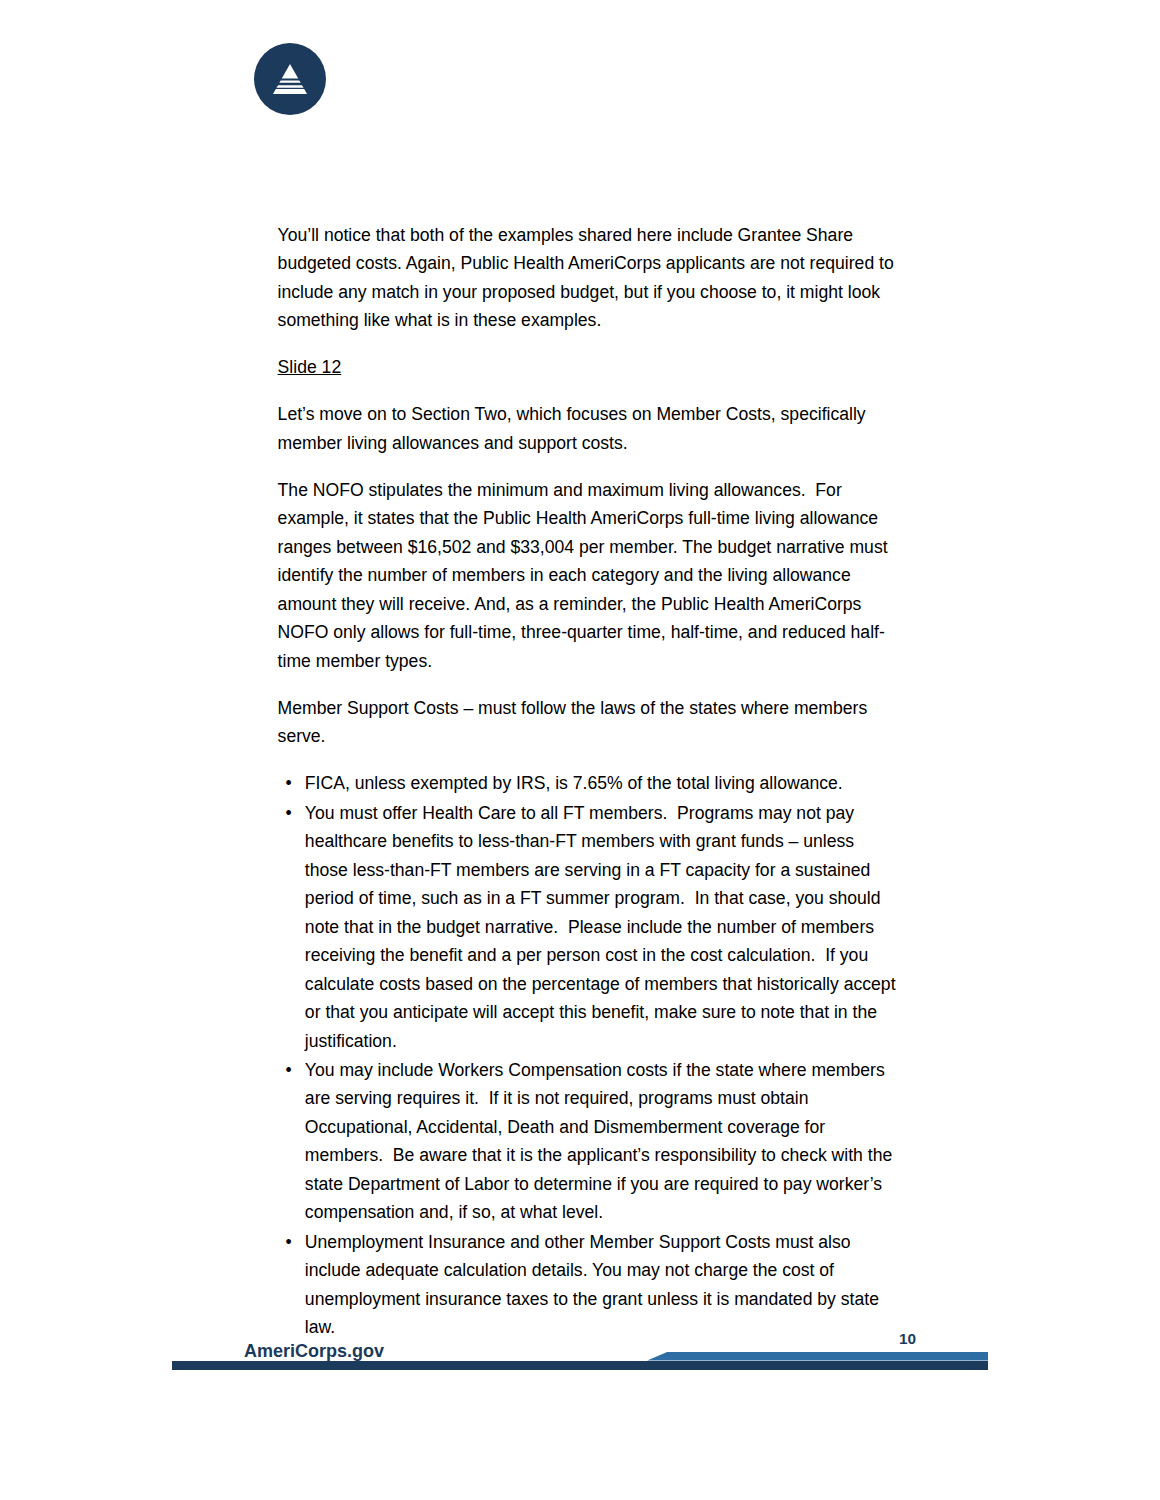You’ll notice that both of the examples shared here include Grantee Share budgeted costs. Again, Public Health AmeriCorps applicants are not required to include any match in your proposed budget, but if you choose to, it might look something like what is in these examples.
Slide 12
Let’s move on to Section Two, which focuses on Member Costs, specifically member living allowances and support costs.
The NOFO stipulates the minimum and maximum living allowances. For example, it states that the Public Health AmeriCorps full-time living allowance ranges between $16,502 and $33,004 per member. The budget narrative must identify the number of members in each category and the living allowance amount they will receive. And, as a reminder, the Public Health AmeriCorps NOFO only allows for full-time, three-quarter time, half-time, and reduced half-time member types.
Member Support Costs – must follow the laws of the states where members serve.
FICA, unless exempted by IRS, is 7.65% of the total living allowance.
You must offer Health Care to all FT members. Programs may not pay healthcare benefits to less-than-FT members with grant funds – unless those less-than-FT members are serving in a FT capacity for a sustained period of time, such as in a FT summer program. In that case, you should note that in the budget narrative. Please include the number of members receiving the benefit and a per person cost in the cost calculation. If you calculate costs based on the percentage of members that historically accept or that you anticipate will accept this benefit, make sure to note that in the justification.
You may include Workers Compensation costs if the state where members are serving requires it. If it is not required, programs must obtain Occupational, Accidental, Death and Dismemberment coverage for members. Be aware that it is the applicant’s responsibility to check with the state Department of Labor to determine if you are required to pay worker’s compensation and, if so, at what level.
Unemployment Insurance and other Member Support Costs must also include adequate calculation details. You may not charge the cost of unemployment insurance taxes to the grant unless it is mandated by state law.
AmeriCorps.gov
10